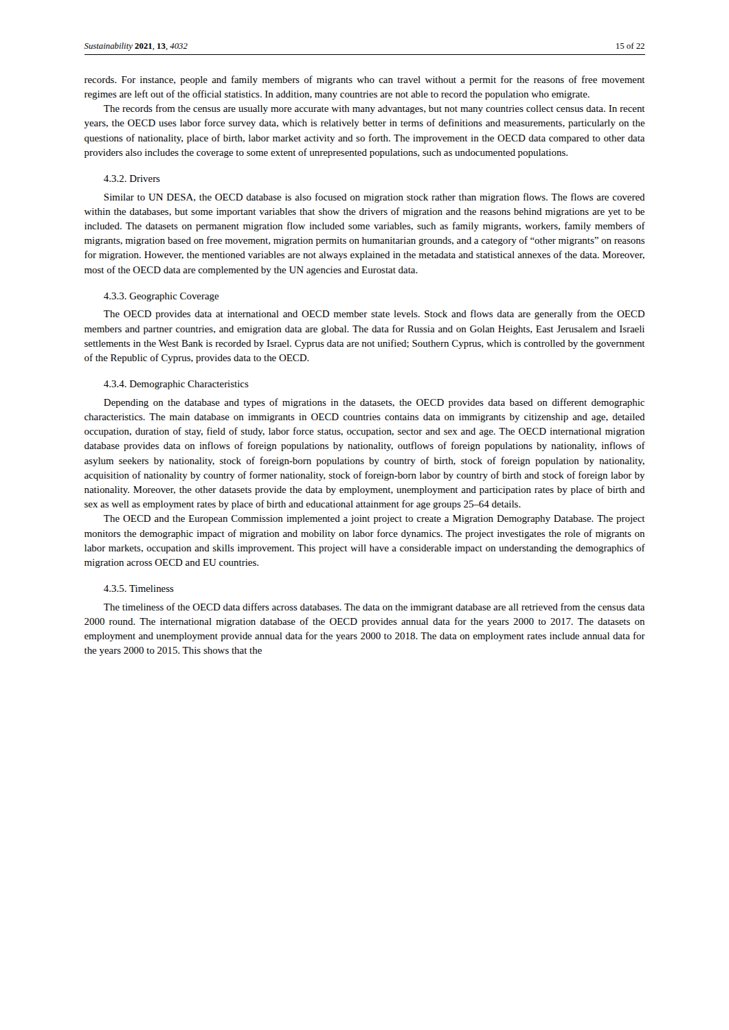Sustainability 2021, 13, 4032 15 of 22
records. For instance, people and family members of migrants who can travel without a permit for the reasons of free movement regimes are left out of the official statistics. In addition, many countries are not able to record the population who emigrate.
The records from the census are usually more accurate with many advantages, but not many countries collect census data. In recent years, the OECD uses labor force survey data, which is relatively better in terms of definitions and measurements, particularly on the questions of nationality, place of birth, labor market activity and so forth. The improvement in the OECD data compared to other data providers also includes the coverage to some extent of unrepresented populations, such as undocumented populations.
4.3.2. Drivers
Similar to UN DESA, the OECD database is also focused on migration stock rather than migration flows. The flows are covered within the databases, but some important variables that show the drivers of migration and the reasons behind migrations are yet to be included. The datasets on permanent migration flow included some variables, such as family migrants, workers, family members of migrants, migration based on free movement, migration permits on humanitarian grounds, and a category of “other migrants” on reasons for migration. However, the mentioned variables are not always explained in the metadata and statistical annexes of the data. Moreover, most of the OECD data are complemented by the UN agencies and Eurostat data.
4.3.3. Geographic Coverage
The OECD provides data at international and OECD member state levels. Stock and flows data are generally from the OECD members and partner countries, and emigration data are global. The data for Russia and on Golan Heights, East Jerusalem and Israeli settlements in the West Bank is recorded by Israel. Cyprus data are not unified; Southern Cyprus, which is controlled by the government of the Republic of Cyprus, provides data to the OECD.
4.3.4. Demographic Characteristics
Depending on the database and types of migrations in the datasets, the OECD provides data based on different demographic characteristics. The main database on immigrants in OECD countries contains data on immigrants by citizenship and age, detailed occupation, duration of stay, field of study, labor force status, occupation, sector and sex and age. The OECD international migration database provides data on inflows of foreign populations by nationality, outflows of foreign populations by nationality, inflows of asylum seekers by nationality, stock of foreign-born populations by country of birth, stock of foreign population by nationality, acquisition of nationality by country of former nationality, stock of foreign-born labor by country of birth and stock of foreign labor by nationality. Moreover, the other datasets provide the data by employment, unemployment and participation rates by place of birth and sex as well as employment rates by place of birth and educational attainment for age groups 25–64 details.
The OECD and the European Commission implemented a joint project to create a Migration Demography Database. The project monitors the demographic impact of migration and mobility on labor force dynamics. The project investigates the role of migrants on labor markets, occupation and skills improvement. This project will have a considerable impact on understanding the demographics of migration across OECD and EU countries.
4.3.5. Timeliness
The timeliness of the OECD data differs across databases. The data on the immigrant database are all retrieved from the census data 2000 round. The international migration database of the OECD provides annual data for the years 2000 to 2017. The datasets on employment and unemployment provide annual data for the years 2000 to 2018. The data on employment rates include annual data for the years 2000 to 2015. This shows that the